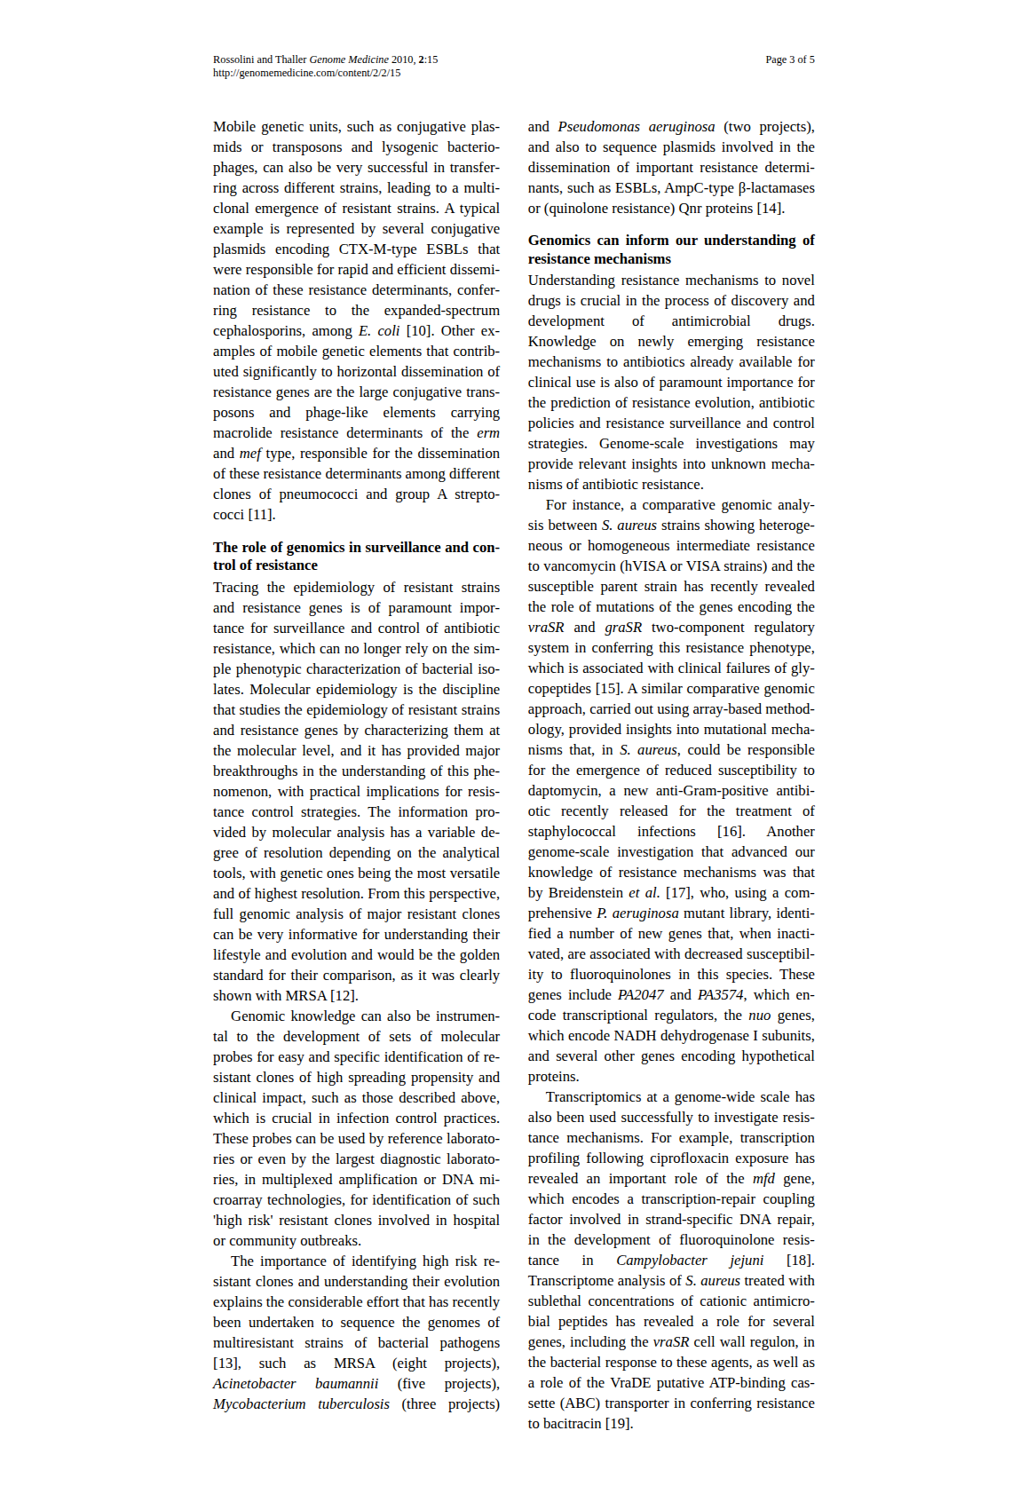Rossolini and Thaller Genome Medicine 2010, 2:15
http://genomemedicine.com/content/2/2/15
Page 3 of 5
Mobile genetic units, such as conjugative plasmids or transposons and lysogenic bacteriophages, can also be very successful in transferring across different strains, leading to a multi-clonal emergence of resistant strains. A typical example is represented by several conjugative plasmids encoding CTX-M-type ESBLs that were responsible for rapid and efficient dissemination of these resistance determinants, conferring resistance to the expanded-spectrum cephalosporins, among E. coli [10]. Other examples of mobile genetic elements that contributed significantly to horizontal dissemination of resistance genes are the large conjugative transposons and phage-like elements carrying macrolide resistance determinants of the erm and mef type, responsible for the dissemination of these resistance determinants among different clones of pneumococci and group A streptococci [11].
The role of genomics in surveillance and control of resistance
Tracing the epidemiology of resistant strains and resistance genes is of paramount importance for surveillance and control of antibiotic resistance, which can no longer rely on the simple phenotypic characterization of bacterial isolates. Molecular epidemiology is the discipline that studies the epidemiology of resistant strains and resistance genes by characterizing them at the molecular level, and it has provided major breakthroughs in the understanding of this phenomenon, with practical implications for resistance control strategies. The information provided by molecular analysis has a variable degree of resolution depending on the analytical tools, with genetic ones being the most versatile and of highest resolution. From this perspective, full genomic analysis of major resistant clones can be very informative for understanding their lifestyle and evolution and would be the golden standard for their comparison, as it was clearly shown with MRSA [12].
Genomic knowledge can also be instrumental to the development of sets of molecular probes for easy and specific identification of resistant clones of high spreading propensity and clinical impact, such as those described above, which is crucial in infection control practices. These probes can be used by reference laboratories or even by the largest diagnostic laboratories, in multiplexed amplification or DNA microarray technologies, for identification of such 'high risk' resistant clones involved in hospital or community outbreaks.
The importance of identifying high risk resistant clones and understanding their evolution explains the considerable effort that has recently been undertaken to sequence the genomes of multiresistant strains of bacterial pathogens [13], such as MRSA (eight projects), Acinetobacter baumannii (five projects), Mycobacterium tuberculosis (three projects) and Pseudomonas aeruginosa (two projects), and also to sequence plasmids involved in the dissemination of important resistance determinants, such as ESBLs, AmpC-type β-lactamases or (quinolone resistance) Qnr proteins [14].
Genomics can inform our understanding of resistance mechanisms
Understanding resistance mechanisms to novel drugs is crucial in the process of discovery and development of antimicrobial drugs. Knowledge on newly emerging resistance mechanisms to antibiotics already available for clinical use is also of paramount importance for the prediction of resistance evolution, antibiotic policies and resistance surveillance and control strategies. Genome-scale investigations may provide relevant insights into unknown mechanisms of antibiotic resistance.
For instance, a comparative genomic analysis between S. aureus strains showing heterogeneous or homogeneous intermediate resistance to vancomycin (hVISA or VISA strains) and the susceptible parent strain has recently revealed the role of mutations of the genes encoding the vraSR and graSR two-component regulatory system in conferring this resistance phenotype, which is associated with clinical failures of glycopeptides [15]. A similar comparative genomic approach, carried out using array-based methodology, provided insights into mutational mechanisms that, in S. aureus, could be responsible for the emergence of reduced susceptibility to daptomycin, a new anti-Gram-positive antibiotic recently released for the treatment of staphylococcal infections [16]. Another genome-scale investigation that advanced our knowledge of resistance mechanisms was that by Breidenstein et al. [17], who, using a comprehensive P. aeruginosa mutant library, identified a number of new genes that, when inactivated, are associated with decreased susceptibility to fluoroquinolones in this species. These genes include PA2047 and PA3574, which encode transcriptional regulators, the nuo genes, which encode NADH dehydrogenase I subunits, and several other genes encoding hypothetical proteins.
Transcriptomics at a genome-wide scale has also been used successfully to investigate resistance mechanisms. For example, transcription profiling following ciprofloxacin exposure has revealed an important role of the mfd gene, which encodes a transcription-repair coupling factor involved in strand-specific DNA repair, in the development of fluoroquinolone resistance in Campylobacter jejuni [18]. Transcriptome analysis of S. aureus treated with sublethal concentrations of cationic antimicrobial peptides has revealed a role for several genes, including the vraSR cell wall regulon, in the bacterial response to these agents, as well as a role of the VraDE putative ATP-binding cassette (ABC) transporter in conferring resistance to bacitracin [19].